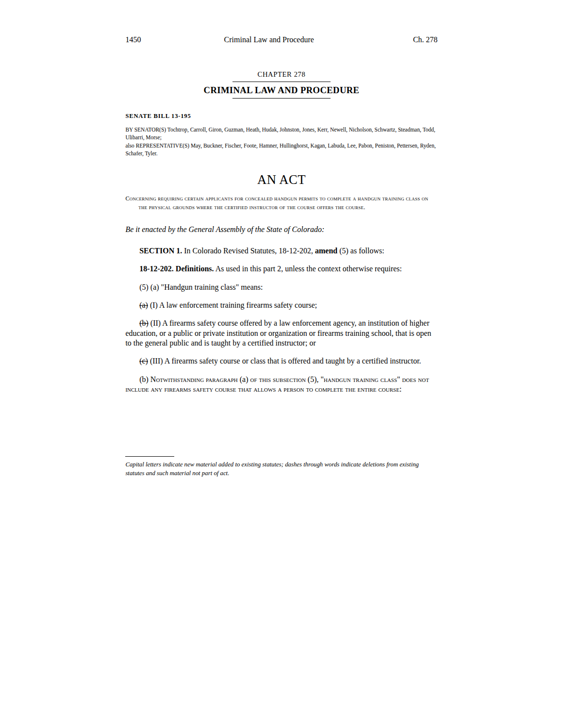1450
Criminal Law and Procedure
Ch. 278
CHAPTER 278
CRIMINAL LAW AND PROCEDURE
SENATE BILL 13-195
BY SENATOR(S) Tochtrop, Carroll, Giron, Guzman, Heath, Hudak, Johnston, Jones, Kerr, Newell, Nicholson, Schwartz, Steadman, Todd, Ulibarri, Morse;
also REPRESENTATIVE(S) May, Buckner, Fischer, Foote, Hamner, Hullinghorst, Kagan, Labuda, Lee, Pabon, Peniston, Pettersen, Ryden, Schafer, Tyler.
AN ACT
Concerning requiring certain applicants for concealed handgun permits to complete a handgun training class on the physical grounds where the certified instructor of the course offers the course.
Be it enacted by the General Assembly of the State of Colorado:
SECTION 1. In Colorado Revised Statutes, 18-12-202, amend (5) as follows:
18-12-202. Definitions. As used in this part 2, unless the context otherwise requires:
(5) (a) "Handgun training class" means:
(a) (I) A law enforcement training firearms safety course;
(b) (II) A firearms safety course offered by a law enforcement agency, an institution of higher education, or a public or private institution or organization or firearms training school, that is open to the general public and is taught by a certified instructor; or
(c) (III) A firearms safety course or class that is offered and taught by a certified instructor.
(b) Notwithstanding paragraph (a) of this subsection (5), "handgun training class" does not include any firearms safety course that allows a person to complete the entire course:
Capital letters indicate new material added to existing statutes; dashes through words indicate deletions from existing statutes and such material not part of act.